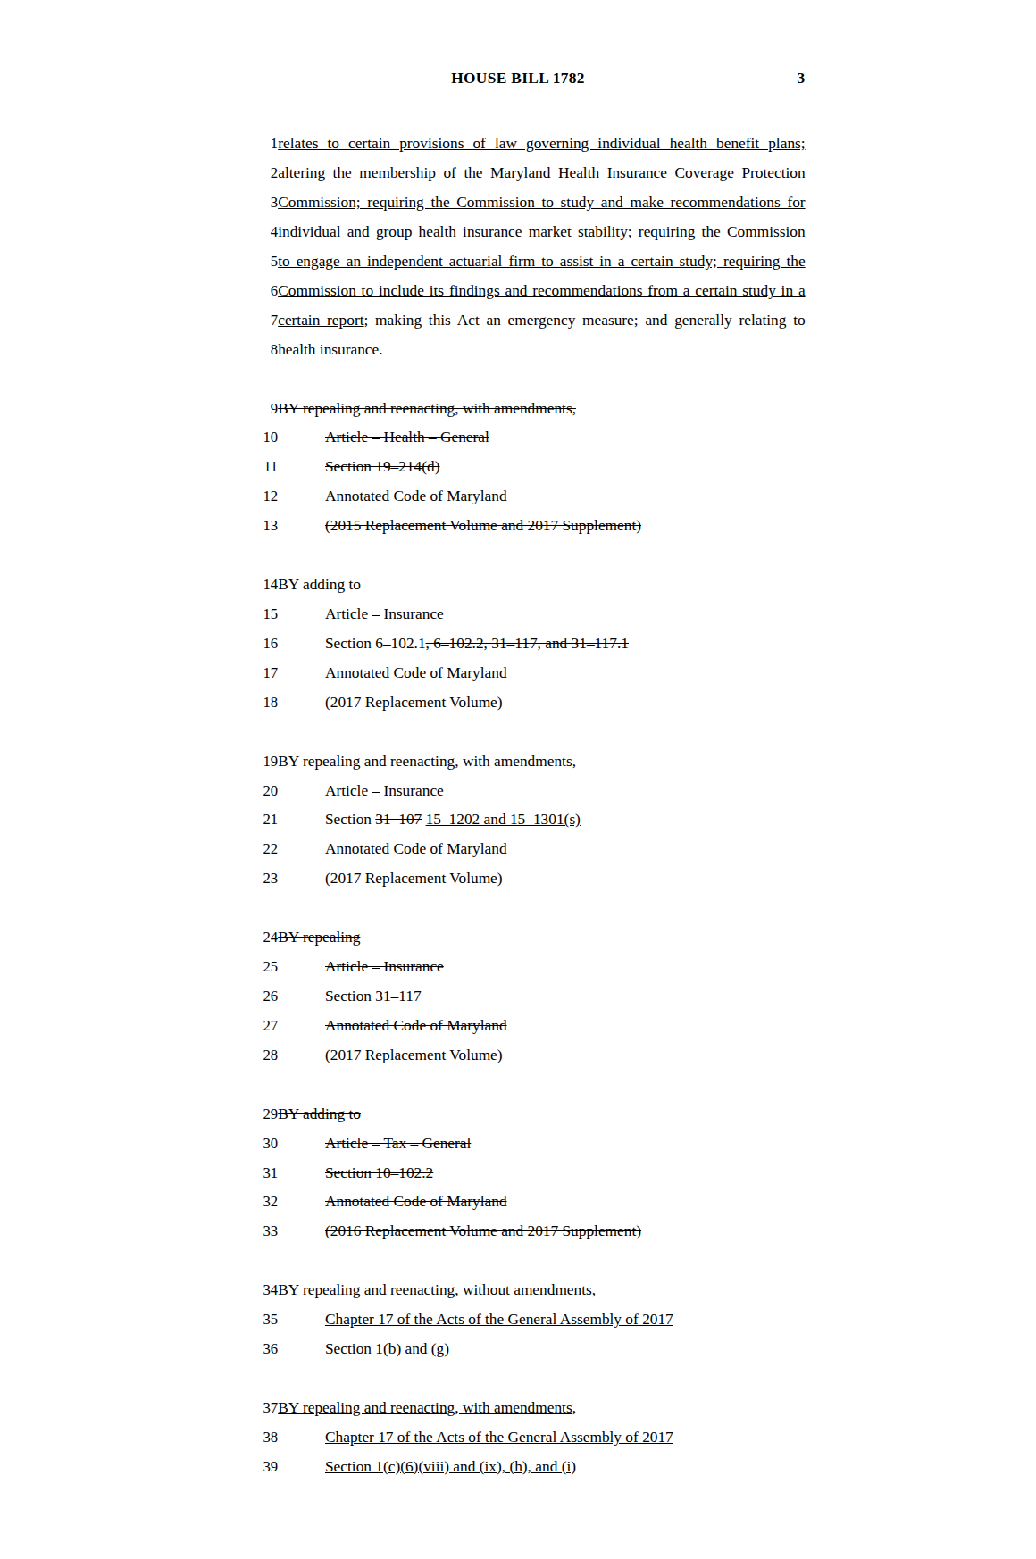HOUSE BILL 1782 3
| 1 | relates to certain provisions of law governing individual health benefit plans; |
| 2 | altering the membership of the Maryland Health Insurance Coverage Protection |
| 3 | Commission; requiring the Commission to study and make recommendations for |
| 4 | individual and group health insurance market stability; requiring the Commission |
| 5 | to engage an independent actuarial firm to assist in a certain study; requiring the |
| 6 | Commission to include its findings and recommendations from a certain study in a |
| 7 | certain report ; making this Act an emergency measure; and generally relating to |
| 8 | health insurance. |
| 9 | BY repealing and reenacting, with amendments, |
| 10 | Article – Health – General |
| 11 | Section 19–214(d) |
| 12 | Annotated Code of Maryland |
| 13 | (2015 Replacement Volume and 2017 Supplement) |
| 14 | BY adding to |
| 15 | Article – Insurance |
| 16 | Section 6–102.1 , 6–102.2, 31–117, and 31–117.1 |
| 17 | Annotated Code of Maryland |
| 18 | (2017 Replacement Volume) |
| 19 | BY repealing and reenacting, with amendments, |
| 20 | Article – Insurance |
| 21 | Section 31–107 15–1202 and 15–1301(s) |
| 22 | Annotated Code of Maryland |
| 23 | (2017 Replacement Volume) |
| 24 | BY repealing |
| 25 | Article – Insurance |
| 26 | Section 31–117 |
| 27 | Annotated Code of Maryland |
| 28 | (2017 Replacement Volume) |
| 29 | BY adding to |
| 30 | Article – Tax – General |
| 31 | Section 10–102.2 |
| 32 | Annotated Code of Maryland |
| 33 | (2016 Replacement Volume and 2017 Supplement) |
| 34 | BY repealing and reenacting, without amendments, |
| 35 | Chapter 17 of the Acts of the General Assembly of 2017 |
| 36 | Section 1(b) and (g) |
| 37 | BY repealing and reenacting, with amendments, |
| 38 | Chapter 17 of the Acts of the General Assembly of 2017 |
| 39 | Section 1(c)(6)(viii) and (ix), (h), and (i) |